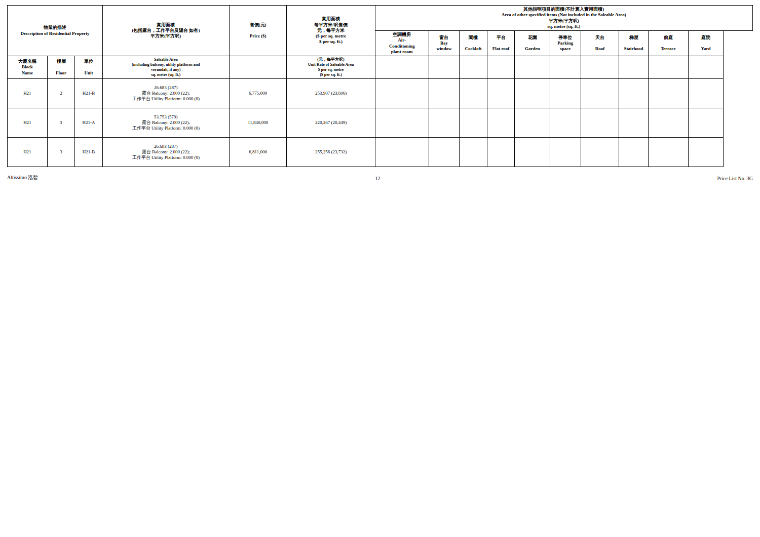| 物業的描述 Description of Residential Property | 實用面積 (包括露台，工作平台及陽台 如有) 平方米(平方呎) | 售價(元) Price ($) | 實用面積 每平方米/呎售價 元，每平方米 ($ per sq. metre $ per sq. ft.) | 其他指明項目的面積(不計算入實用面積) Area of other specified items (Not included in the Saleable Area) 平方米(平方呎) sq. metre (sq. ft.) |
| --- | --- | --- | --- | --- |
| 空調機房 Air- Conditioning plant room | 窗台 Bay window | 閣樓 Cockloft | 平台 Flat roof | 花園 Garden | 停車位 Parking space | 天台 Roof | 梯屋 Stairhood | 前庭 Terrace | 庭院 Yard |
| 大廈名稱 Block Name | 樓層 Floor | 單位 Unit | Saleable Area (including balcony, utility platform and verandah, if any) sq. metre (sq. ft.) | | (元，每平方呎) Unit Rate of Saleable Area $ per sq. metre ($ per sq. ft.) | | | | | | | | | | |
| H21 | 2 | H21-B | 26.683 (287) 露台 Balcony: 2.000 (22); 工作平台 Utility Platform: 0.000 (0) | 6,775,000 | 253,907 (23,606) | | | | | | | | | | |
| H21 | 3 | H21-A | 53.753 (579) 露台 Balcony: 2.000 (22); 工作平台 Utility Platform: 0.000 (0) | 11,840,000 | 220,267 (20,449) | | | | | | | | | | |
| H21 | 3 | H21-B | 26.683 (287) 露台 Balcony: 2.000 (22); 工作平台 Utility Platform: 0.000 (0) | 6,811,000 | 255,256 (23,732) | | | | | | | | | | |
Altissimo 泓碧
12
Price List No. 3G